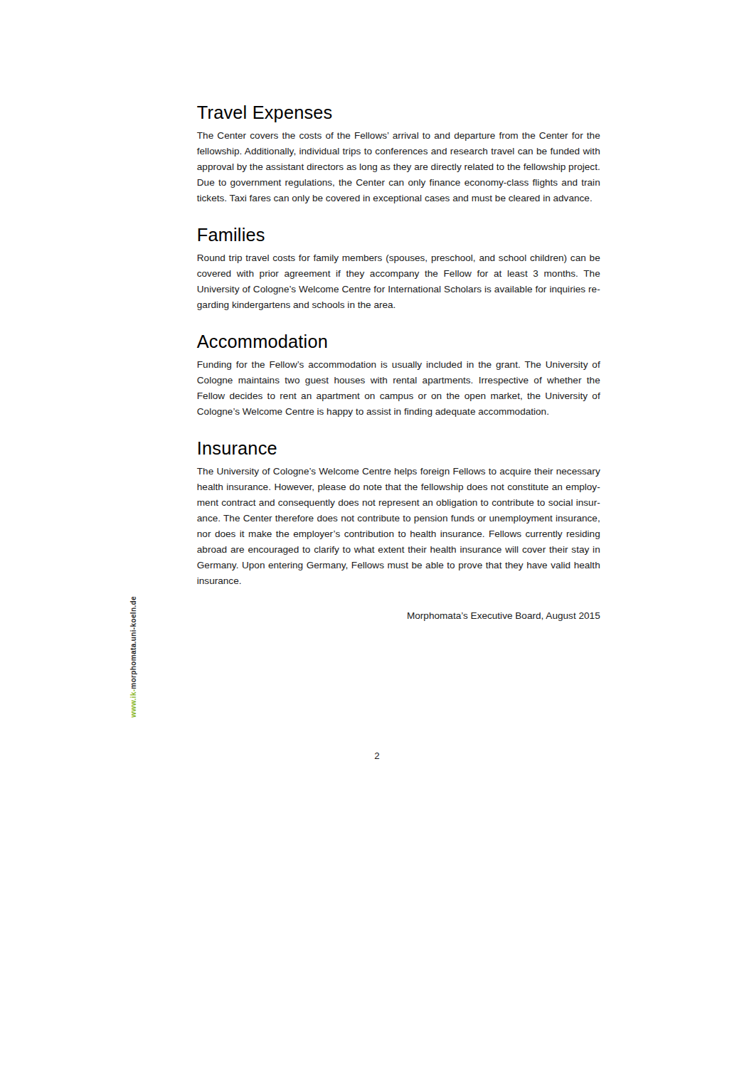Travel Expenses
The Center covers the costs of the Fellows’ arrival to and departure from the Center for the fellowship. Additionally, individual trips to conferences and research travel can be funded with approval by the assistant directors as long as they are directly related to the fellowship project. Due to government regulations, the Center can only finance economy-class flights and train tickets. Taxi fares can only be covered in exceptional cases and must be cleared in advance.
Families
Round trip travel costs for family members (spouses, preschool, and school children) can be covered with prior agreement if they accompany the Fellow for at least 3 months. The University of Cologne’s Welcome Centre for International Scholars is available for inquiries regarding kindergartens and schools in the area.
Accommodation
Funding for the Fellow’s accommodation is usually included in the grant. The University of Cologne maintains two guest houses with rental apartments. Irrespective of whether the Fellow decides to rent an apartment on campus or on the open market, the University of Cologne’s Welcome Centre is happy to assist in finding adequate accommodation.
Insurance
The University of Cologne’s Welcome Centre helps foreign Fellows to acquire their necessary health insurance. However, please do note that the fellowship does not constitute an employment contract and consequently does not represent an obligation to contribute to social insurance. The Center therefore does not contribute to pension funds or unemployment insurance, nor does it make the employer’s contribution to health insurance. Fellows currently residing abroad are encouraged to clarify to what extent their health insurance will cover their stay in Germany. Upon entering Germany, Fellows must be able to prove that they have valid health insurance.
Morphomata’s Executive Board, August 2015
www.ik-morphomata.uni-koeln.de
2